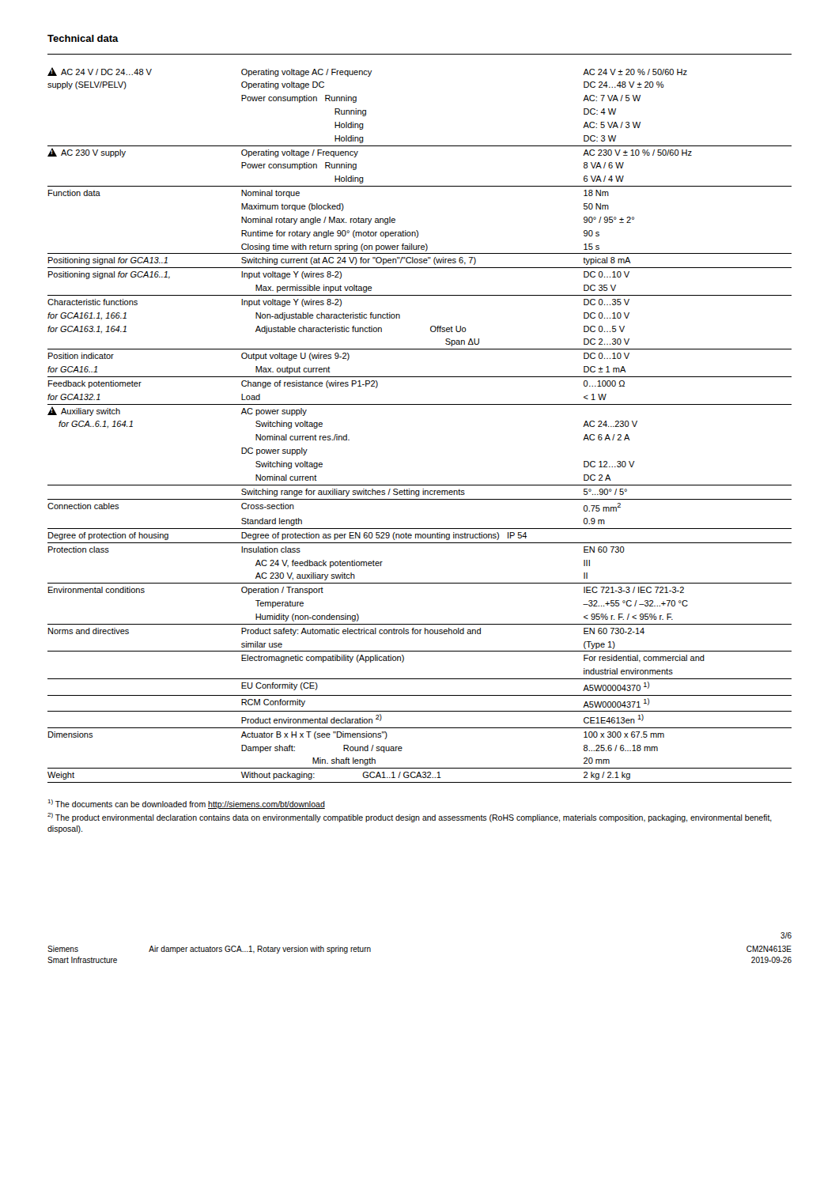Technical data
| AC 24 V / DC 24…48 V | Operating voltage AC / Frequency | AC 24 V ± 20 % / 50/60 Hz |
| supply (SELV/PELV) | Operating voltage DC | DC 24…48 V ± 20 % |
| | Power consumption Running | AC: 7 VA / 5 W |
| | Running | DC: 4 W |
| | Holding | AC: 5 VA / 3 W |
| | Holding | DC: 3 W |
| AC 230 V supply | Operating voltage / Frequency | AC 230 V ± 10 % / 50/60 Hz |
| | Power consumption Running | 8 VA / 6 W |
| | Holding | 6 VA / 4 W |
| Function data | Nominal torque | 18 Nm |
| | Maximum torque (blocked) | 50 Nm |
| | Nominal rotary angle / Max. rotary angle | 90° / 95° ± 2° |
| | Runtime for rotary angle 90° (motor operation) | 90 s |
| | Closing time with return spring (on power failure) | 15 s |
| Positioning signal for GCA13..1 | Switching current (at AC 24 V) for "Open"/"Close" (wires 6, 7) | typical 8 mA |
| Positioning signal for GCA16..1, | Input voltage Y (wires 8-2) | DC 0…10 V |
| | Max. permissible input voltage | DC 35 V |
| Characteristic functions | Input voltage Y (wires 8-2) | DC 0…35 V |
| for GCA161.1, 166.1 | Non-adjustable characteristic function | DC 0…10 V |
| for GCA163.1, 164.1 | Adjustable characteristic function Offset Uo | DC 0…5 V |
| | Span ΔU | DC 2…30 V |
| Position indicator | Output voltage U (wires 9-2) | DC 0…10 V |
| for GCA16..1 | Max. output current | DC ± 1 mA |
| Feedback potentiometer | Change of resistance (wires P1-P2) | 0…1000 Ω |
| for GCA132.1 | Load | < 1 W |
| Auxiliary switch | AC power supply | |
| for GCA..6.1, 164.1 | Switching voltage | AC 24...230 V |
| | Nominal current res./ind. | AC 6 A / 2 A |
| | DC power supply | |
| | Switching voltage | DC 12…30 V |
| | Nominal current | DC 2 A |
| | Switching range for auxiliary switches / Setting increments | 5°...90° / 5° |
| Connection cables | Cross-section | 0.75 mm 2 |
| | Standard length | 0.9 m |
| Degree of protection of housing | Degree of protection as per EN 60 529 (note mounting instructions) IP 54 |
| Protection class | Insulation class | EN 60 730 |
| | AC 24 V, feedback potentiometer | III |
| | AC 230 V, auxiliary switch | II |
| Environmental conditions | Operation / Transport | IEC 721-3-3 / IEC 721-3-2 |
| | Temperature | –32...+55 °C / –32...+70 °C |
| | Humidity (non-condensing) | < 95% r. F. / < 95% r. F. |
| Norms and directives | Product safety: Automatic electrical controls for household and | EN 60 730-2-14 |
| | similar use | (Type 1) |
| | Electromagnetic compatibility (Application) | For residential, commercial and |
| | | industrial environments |
| | EU Conformity (CE) | A5W00004370 1) |
| | RCM Conformity | A5W00004371 1) |
| | Product environmental declaration 2) | CE1E4613en 1) |
| Dimensions | Actuator B x H x T (see "Dimensions") | 100 x 300 x 67.5 mm |
| | Damper shaft: Round / square | 8...25.6 / 6...18 mm |
| | Min. shaft length | 20 mm |
| Weight | Without packaging: GCA1..1 / GCA32..1 | 2 kg / 2.1 kg |
1) The documents can be downloaded from http://siemens.com/bt/download
2) The product environmental declaration contains data on environmentally compatible product design and assessments (RoHS compliance, materials composition, packaging, environmental benefit, disposal).
3/6
Siemens Smart Infrastructure
Air damper actuators GCA...1, Rotary version with spring return
CM2N4613E 2019-09-26